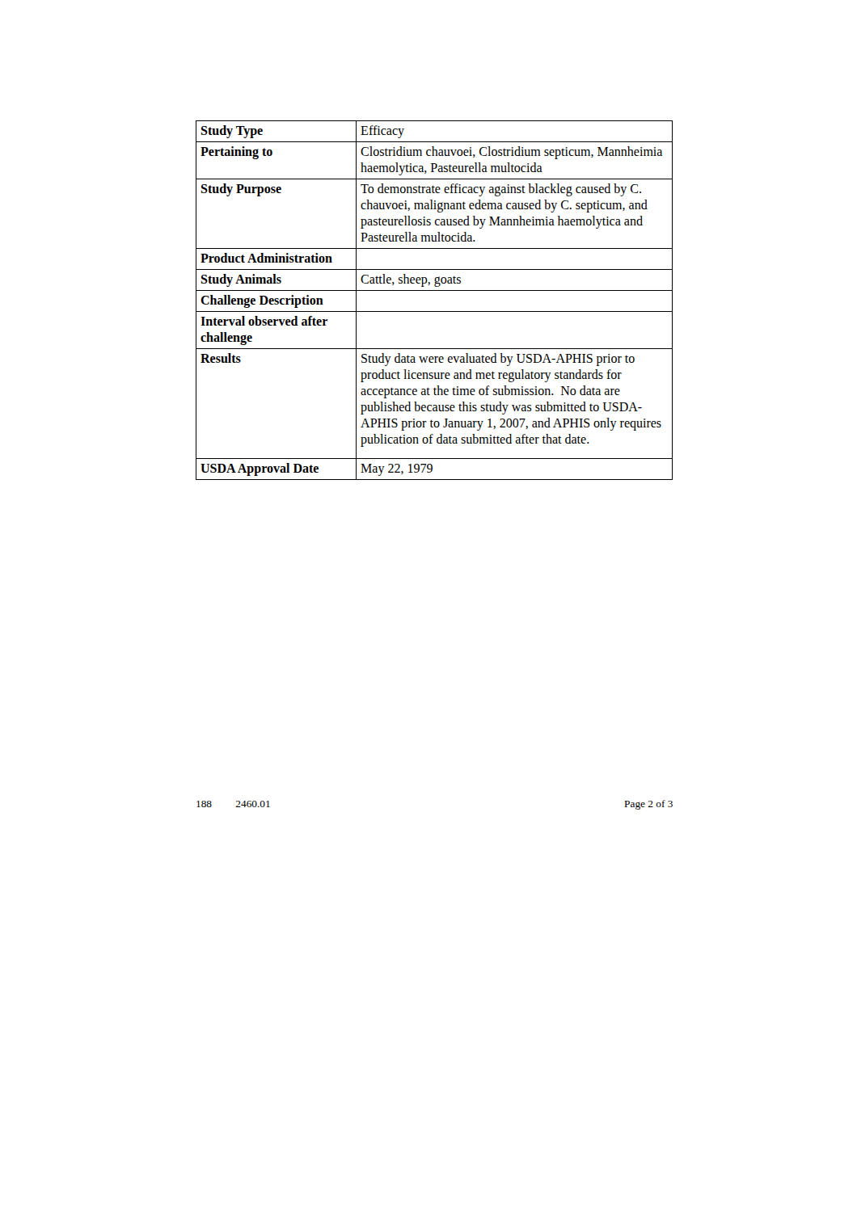| Study Type | Efficacy |
| Pertaining to | Clostridium chauvoei, Clostridium septicum, Mannheimia haemolytica, Pasteurella multocida |
| Study Purpose | To demonstrate efficacy against blackleg caused by C. chauvoei, malignant edema caused by C. septicum, and pasteurellosis caused by Mannheimia haemolytica and Pasteurella multocida. |
| Product Administration | |
| Study Animals | Cattle, sheep, goats |
| Challenge Description | |
| Interval observed after challenge | |
| Results | Study data were evaluated by USDA-APHIS prior to product licensure and met regulatory standards for acceptance at the time of submission. No data are published because this study was submitted to USDA-APHIS prior to January 1, 2007, and APHIS only requires publication of data submitted after that date. |
| USDA Approval Date | May 22, 1979 |
1882460.01
Page 2 of 3